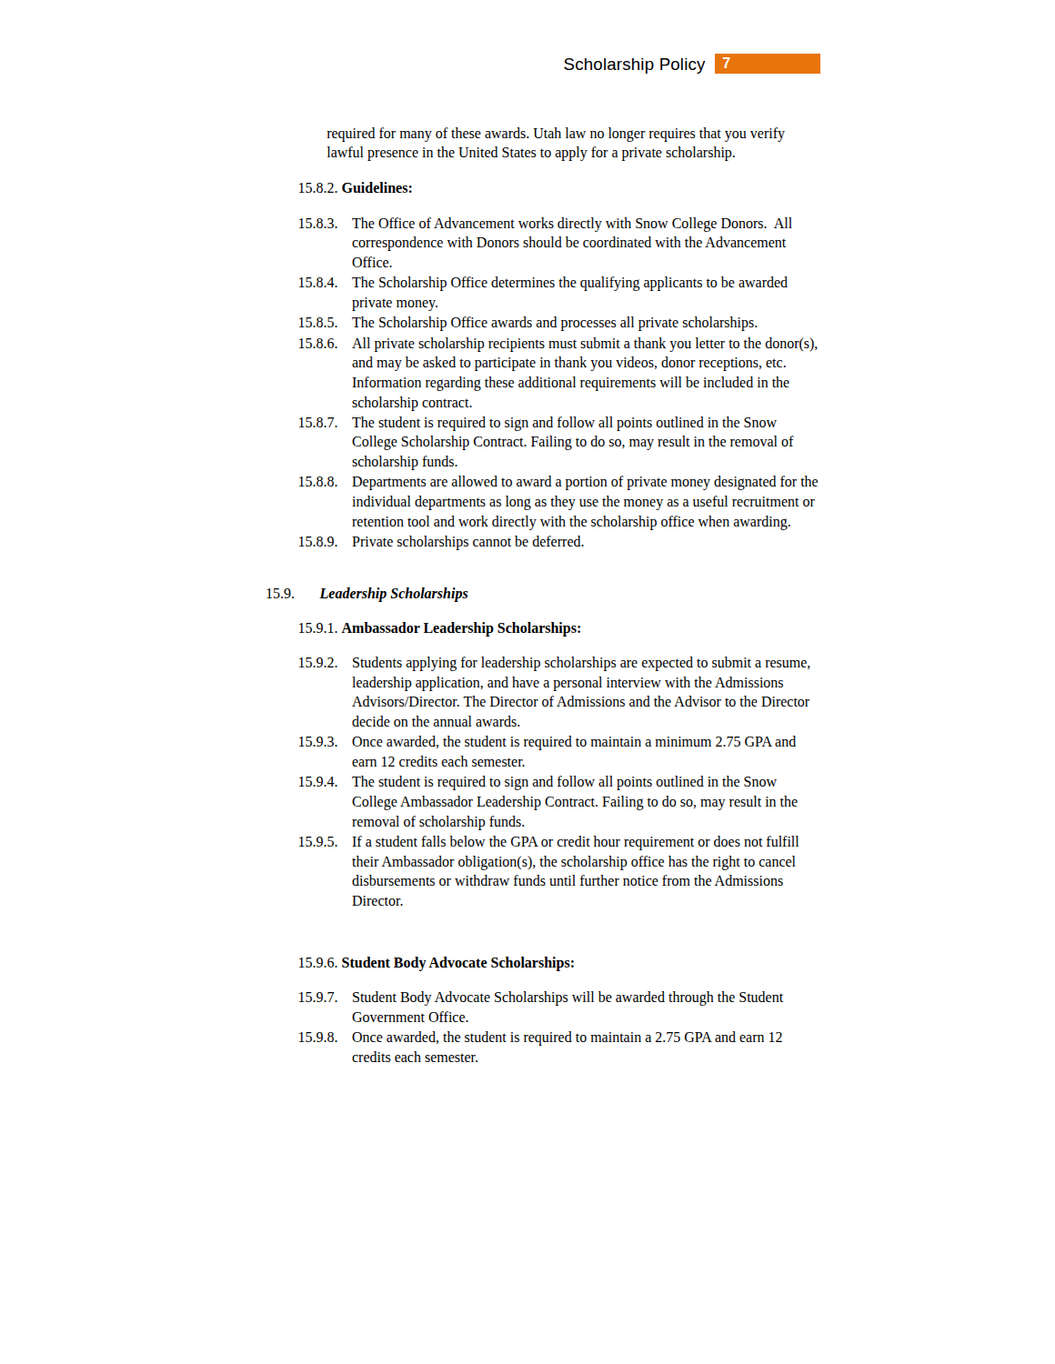Scholarship Policy
7
required for many of these awards. Utah law no longer requires that you verify lawful presence in the United States to apply for a private scholarship.
15.8.2. Guidelines:
15.8.3. The Office of Advancement works directly with Snow College Donors. All correspondence with Donors should be coordinated with the Advancement Office.
15.8.4. The Scholarship Office determines the qualifying applicants to be awarded private money.
15.8.5. The Scholarship Office awards and processes all private scholarships.
15.8.6. All private scholarship recipients must submit a thank you letter to the donor(s), and may be asked to participate in thank you videos, donor receptions, etc. Information regarding these additional requirements will be included in the scholarship contract.
15.8.7. The student is required to sign and follow all points outlined in the Snow College Scholarship Contract. Failing to do so, may result in the removal of scholarship funds.
15.8.8. Departments are allowed to award a portion of private money designated for the individual departments as long as they use the money as a useful recruitment or retention tool and work directly with the scholarship office when awarding.
15.8.9. Private scholarships cannot be deferred.
15.9. Leadership Scholarships
15.9.1. Ambassador Leadership Scholarships:
15.9.2. Students applying for leadership scholarships are expected to submit a resume, leadership application, and have a personal interview with the Admissions Advisors/Director. The Director of Admissions and the Advisor to the Director decide on the annual awards.
15.9.3. Once awarded, the student is required to maintain a minimum 2.75 GPA and earn 12 credits each semester.
15.9.4. The student is required to sign and follow all points outlined in the Snow College Ambassador Leadership Contract. Failing to do so, may result in the removal of scholarship funds.
15.9.5. If a student falls below the GPA or credit hour requirement or does not fulfill their Ambassador obligation(s), the scholarship office has the right to cancel disbursements or withdraw funds until further notice from the Admissions Director.
15.9.6. Student Body Advocate Scholarships:
15.9.7. Student Body Advocate Scholarships will be awarded through the Student Government Office.
15.9.8. Once awarded, the student is required to maintain a 2.75 GPA and earn 12 credits each semester.